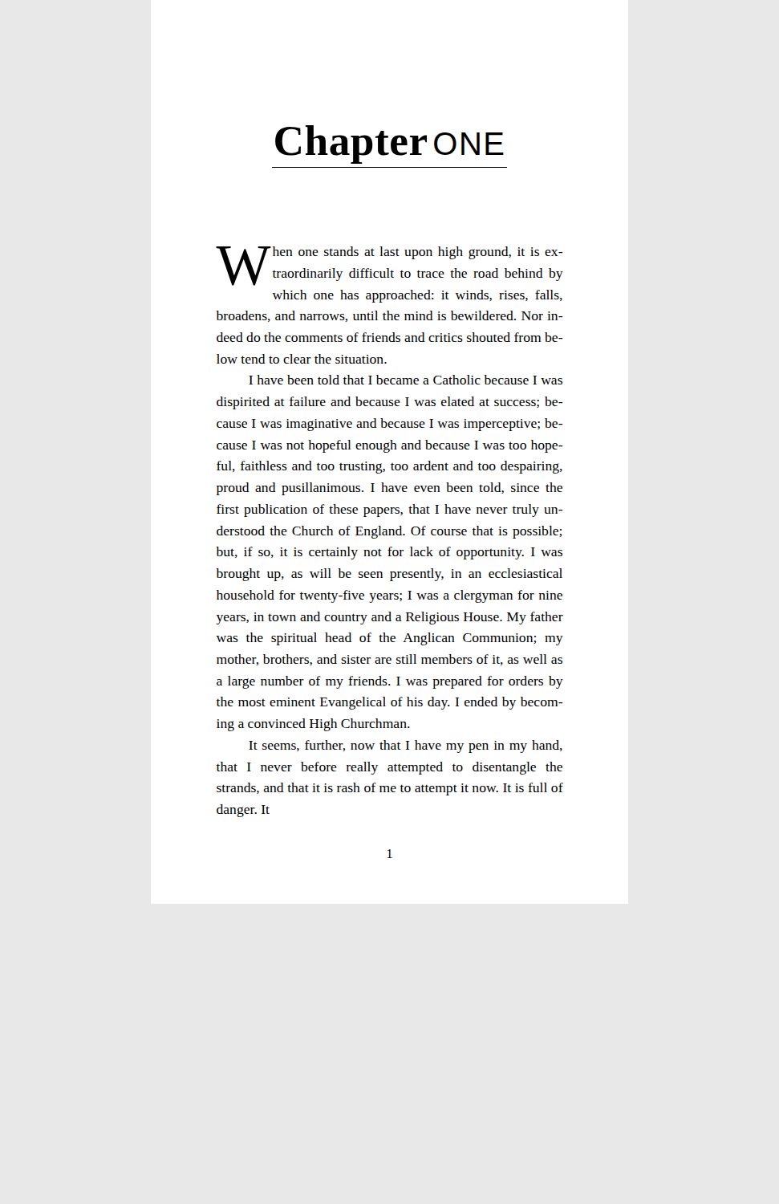Chapter ONE
When one stands at last upon high ground, it is extraordinarily difficult to trace the road behind by which one has approached: it winds, rises, falls, broadens, and narrows, until the mind is bewildered. Nor indeed do the comments of friends and critics shouted from below tend to clear the situation.
I have been told that I became a Catholic because I was dispirited at failure and because I was elated at success; because I was imaginative and because I was imperceptive; because I was not hopeful enough and because I was too hopeful, faithless and too trusting, too ardent and too despairing, proud and pusillanimous. I have even been told, since the first publication of these papers, that I have never truly understood the Church of England. Of course that is possible; but, if so, it is certainly not for lack of opportunity. I was brought up, as will be seen presently, in an ecclesiastical household for twenty-five years; I was a clergyman for nine years, in town and country and a Religious House. My father was the spiritual head of the Anglican Communion; my mother, brothers, and sister are still members of it, as well as a large number of my friends. I was prepared for orders by the most eminent Evangelical of his day. I ended by becoming a convinced High Churchman.
It seems, further, now that I have my pen in my hand, that I never before really attempted to disentangle the strands, and that it is rash of me to attempt it now. It is full of danger. It
1